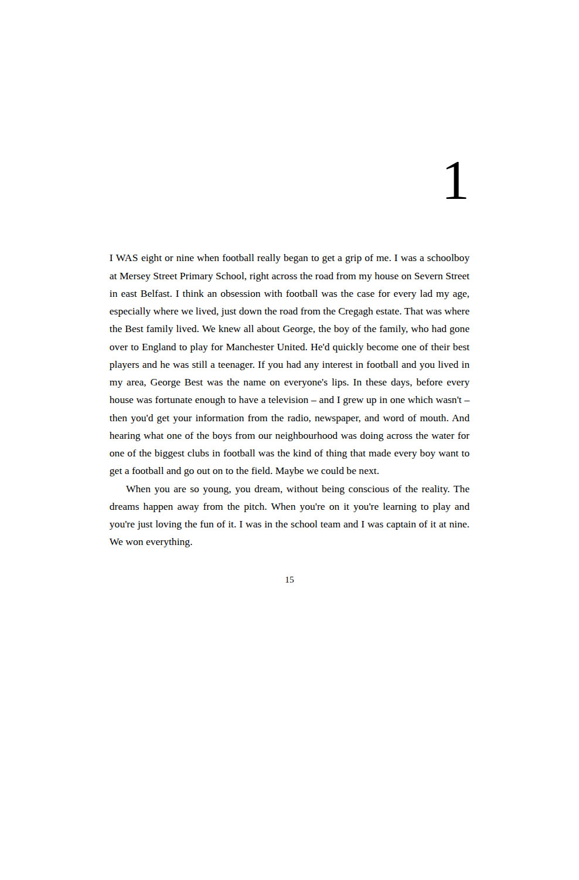1
I WAS eight or nine when football really began to get a grip of me. I was a schoolboy at Mersey Street Primary School, right across the road from my house on Severn Street in east Belfast. I think an obsession with football was the case for every lad my age, especially where we lived, just down the road from the Cregagh estate. That was where the Best family lived. We knew all about George, the boy of the family, who had gone over to England to play for Manchester United. He'd quickly become one of their best players and he was still a teenager. If you had any interest in football and you lived in my area, George Best was the name on everyone's lips. In these days, before every house was fortunate enough to have a television – and I grew up in one which wasn't – then you'd get your information from the radio, newspaper, and word of mouth. And hearing what one of the boys from our neighbourhood was doing across the water for one of the biggest clubs in football was the kind of thing that made every boy want to get a football and go out on to the field. Maybe we could be next.
When you are so young, you dream, without being conscious of the reality. The dreams happen away from the pitch. When you're on it you're learning to play and you're just loving the fun of it. I was in the school team and I was captain of it at nine. We won everything.
15